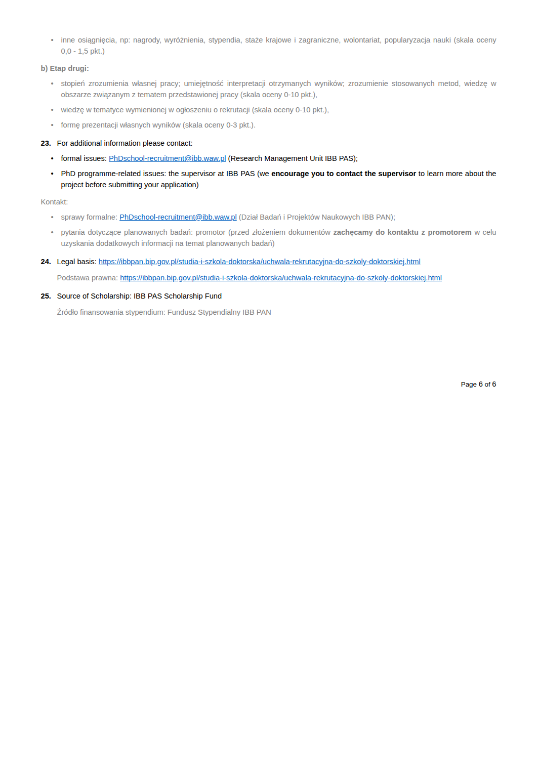inne osiągnięcia, np: nagrody, wyróżnienia, stypendia, staże krajowe i zagraniczne, wolontariat, popularyzacja nauki (skala oceny 0,0 - 1,5 pkt.)
b) Etap drugi:
stopień zrozumienia własnej pracy; umiejętność interpretacji otrzymanych wyników; zrozumienie stosowanych metod, wiedzę w obszarze związanym z tematem przedstawionej pracy (skala oceny 0-10 pkt.),
wiedzę w tematyce wymienionej w ogłoszeniu o rekrutacji (skala oceny 0-10 pkt.),
formę prezentacji własnych wyników (skala oceny 0-3 pkt.).
23. For additional information please contact:
formal issues: PhDschool-recruitment@ibb.waw.pl (Research Management Unit IBB PAS);
PhD programme-related issues: the supervisor at IBB PAS (we encourage you to contact the supervisor to learn more about the project before submitting your application)
Kontakt:
sprawy formalne: PhDschool-recruitment@ibb.waw.pl (Dział Badań i Projektów Naukowych IBB PAN);
pytania dotyczące planowanych badań: promotor (przed złożeniem dokumentów zachęcamy do kontaktu z promotorem w celu uzyskania dodatkowych informacji na temat planowanych badań)
24. Legal basis: https://ibbpan.bip.gov.pl/studia-i-szkola-doktorska/uchwala-rekrutacyjna-do-szkoly-doktorskiej.html
Podstawa prawna: https://ibbpan.bip.gov.pl/studia-i-szkola-doktorska/uchwala-rekrutacyjna-do-szkoly-doktorskiej.html
25. Source of Scholarship: IBB PAS Scholarship Fund
Źródło finansowania stypendium: Fundusz Stypendialny IBB PAN
Page 6 of 6